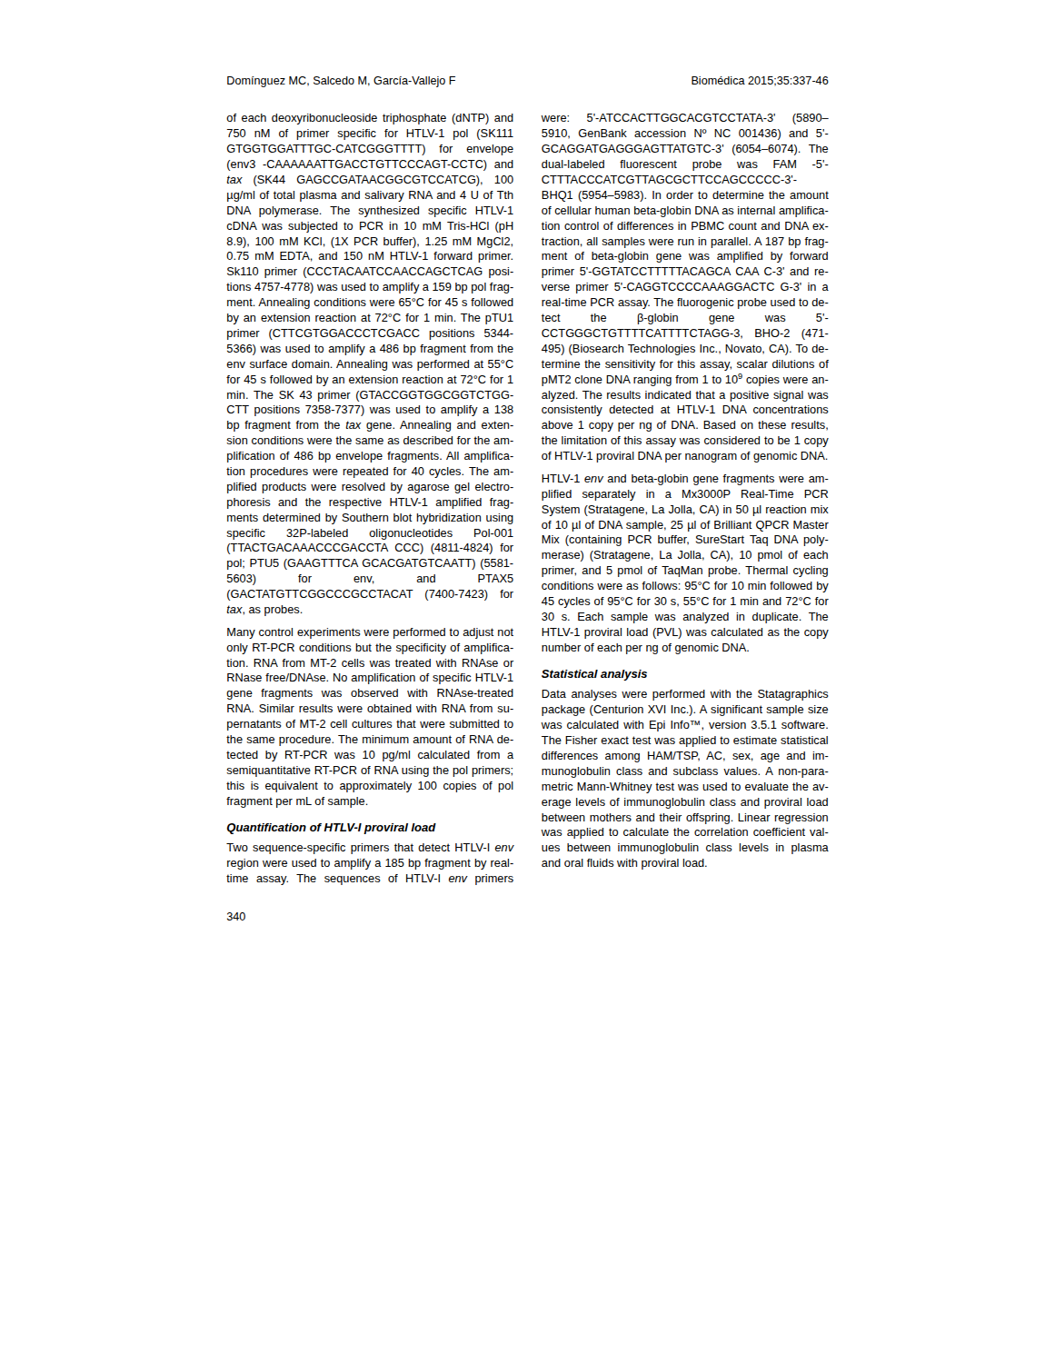Domínguez MC, Salcedo M, García-Vallejo F
Biomédica 2015;35:337-46
of each deoxyribonucleoside triphosphate (dNTP) and 750 nM of primer specific for HTLV-1 pol (SK111 GTGGTGGATTTGC-CATCGGGTTTT) for envelope (env3 -CAAAAAATTGACCTGTTCCCAGT-CCTC) and tax (SK44 GAGCCGATAACGGCGTCCATCG), 100 µg/ml of total plasma and salivary RNA and 4 U of Tth DNA polymerase. The synthesized specific HTLV-1 cDNA was subjected to PCR in 10 mM Tris-HCl (pH 8.9), 100 mM KCl, (1X PCR buffer), 1.25 mM MgCl2, 0.75 mM EDTA, and 150 nM HTLV-1 forward primer. Sk110 primer (CCCTACAATCCAACCAGCTCAG positions 4757-4778) was used to amplify a 159 bp pol fragment. Annealing conditions were 65°C for 45 s followed by an extension reaction at 72°C for 1 min. The pTU1 primer (CTTCGTGGACCCTCGACC positions 5344-5366) was used to amplify a 486 bp fragment from the env surface domain. Annealing was performed at 55°C for 45 s followed by an extension reaction at 72°C for 1 min. The SK 43 primer (GTACCGGTGGCGGTCTGG-CTT positions 7358-7377) was used to amplify a 138 bp fragment from the tax gene. Annealing and extension conditions were the same as described for the amplification of 486 bp envelope fragments. All amplification procedures were repeated for 40 cycles. The amplified products were resolved by agarose gel electrophoresis and the respective HTLV-1 amplified fragments determined by Southern blot hybridization using specific 32P-labeled oligonucleotides Pol-001 (TTACTGACAAACCCGACCTA CCC) (4811-4824) for pol; PTU5 (GAAGTTTCA GCACGATGTCAATT) (5581-5603) for env, and PTAX5 (GACTATGTTCGGCCCGCCTACAT (7400-7423) for tax, as probes.
Many control experiments were performed to adjust not only RT-PCR conditions but the specificity of amplification. RNA from MT-2 cells was treated with RNAse or RNase free/DNAse. No amplification of specific HTLV-1 gene fragments was observed with RNAse-treated RNA. Similar results were obtained with RNA from supernatants of MT-2 cell cultures that were submitted to the same procedure. The minimum amount of RNA detected by RT-PCR was 10 pg/ml calculated from a semiquantitative RT-PCR of RNA using the pol primers; this is equivalent to approximately 100 copies of pol fragment per mL of sample.
Quantification of HTLV-I proviral load
Two sequence-specific primers that detect HTLV-I env region were used to amplify a 185 bp fragment by real-time assay. The sequences of HTLV-I env primers were: 5'-ATCCACTTGGCACGTCCTATA-3' (5890–5910, GenBank accession Nº NC 001436) and 5'-GCAGGATGAGGGAGTTATGTC-3' (6054–6074). The dual-labeled fluorescent probe was FAM -5'-CTTTACCCATCGTTAGCGCTTCCAGCCCCC-3'-BHQ1 (5954–5983). In order to determine the amount of cellular human beta-globin DNA as internal amplification control of differences in PBMC count and DNA extraction, all samples were run in parallel. A 187 bp fragment of beta-globin gene was amplified by forward primer 5'-GGTATCCTTTTTACAGCA CAA C-3' and reverse primer 5'-CAGGTCCCCAAAGGACTC G-3' in a real-time PCR assay. The fluorogenic probe used to detect the β-globin gene was 5'-CCTGGGCTGTTTTCATTTTCTAGG-3, BHO-2 (471-495) (Biosearch Technologies Inc., Novato, CA). To determine the sensitivity for this assay, scalar dilutions of pMT2 clone DNA ranging from 1 to 109 copies were analyzed. The results indicated that a positive signal was consistently detected at HTLV-1 DNA concentrations above 1 copy per ng of DNA. Based on these results, the limitation of this assay was considered to be 1 copy of HTLV-1 proviral DNA per nanogram of genomic DNA.
HTLV-1 env and beta-globin gene fragments were amplified separately in a Mx3000P Real-Time PCR System (Stratagene, La Jolla, CA) in 50 µl reaction mix of 10 µl of DNA sample, 25 µl of Brilliant QPCR Master Mix (containing PCR buffer, SureStart Taq DNA polymerase) (Stratagene, La Jolla, CA), 10 pmol of each primer, and 5 pmol of TaqMan probe. Thermal cycling conditions were as follows: 95°C for 10 min followed by 45 cycles of 95°C for 30 s, 55°C for 1 min and 72°C for 30 s. Each sample was analyzed in duplicate. The HTLV-1 proviral load (PVL) was calculated as the copy number of each per ng of genomic DNA.
Statistical analysis
Data analyses were performed with the Statagraphics package (Centurion XVI Inc.). A significant sample size was calculated with Epi Info™, version 3.5.1 software. The Fisher exact test was applied to estimate statistical differences among HAM/TSP, AC, sex, age and immunoglobulin class and subclass values. A non-parametric Mann-Whitney test was used to evaluate the average levels of immunoglobulin class and proviral load between mothers and their offspring. Linear regression was applied to calculate the correlation coefficient values between immunoglobulin class levels in plasma and oral fluids with proviral load.
340